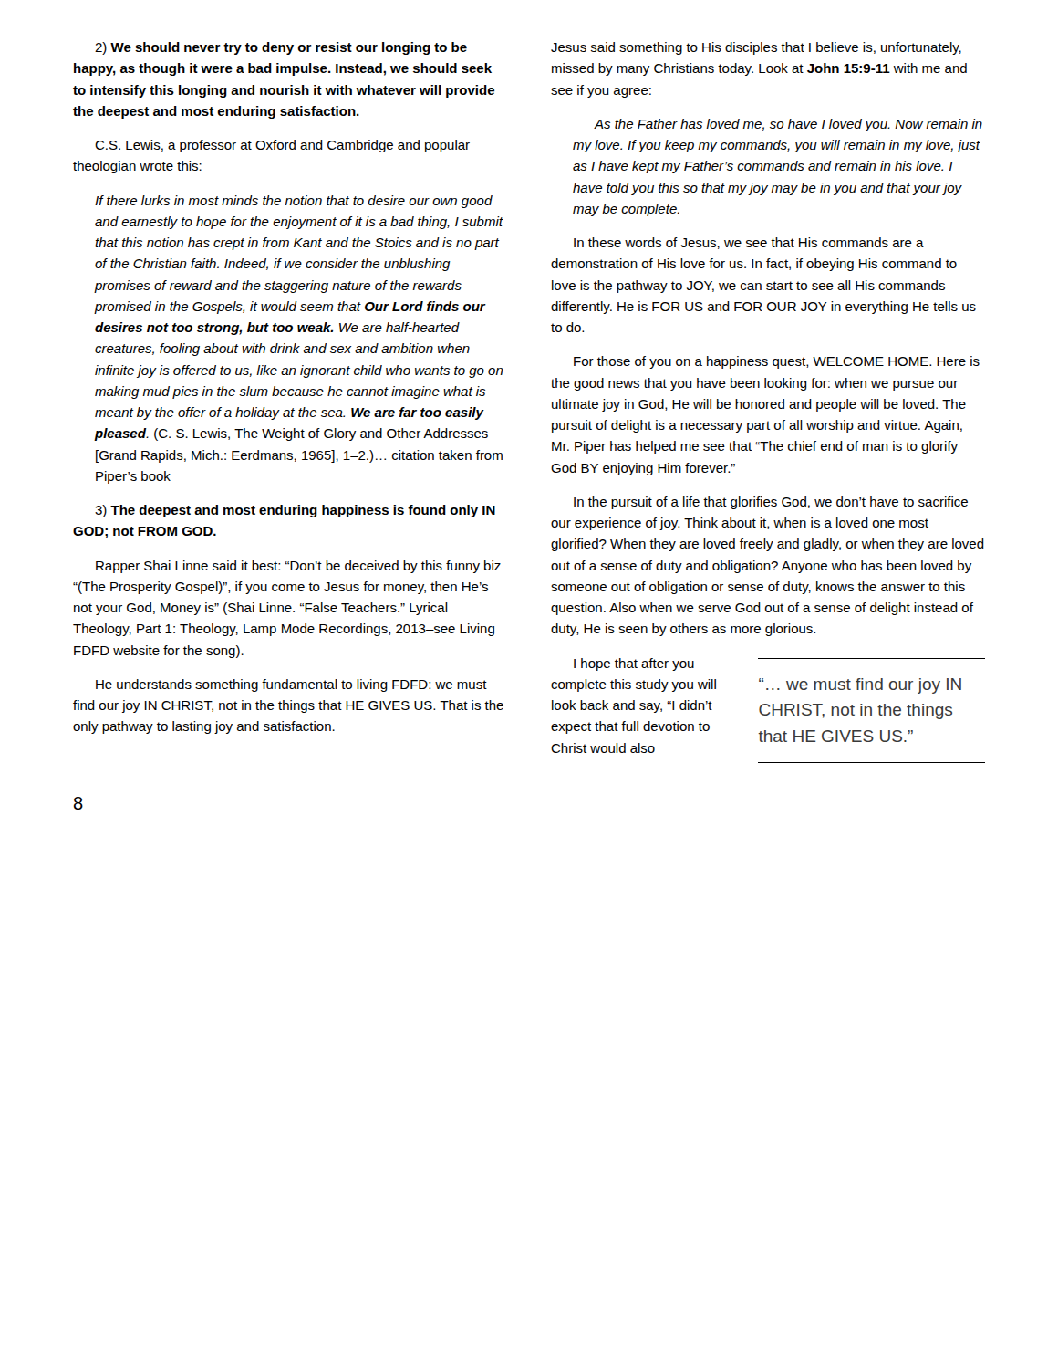2) We should never try to deny or resist our longing to be happy, as though it were a bad impulse. Instead, we should seek to intensify this longing and nourish it with whatever will provide the deepest and most enduring satisfaction.
C.S. Lewis, a professor at Oxford and Cambridge and popular theologian wrote this:
If there lurks in most minds the notion that to desire our own good and earnestly to hope for the enjoyment of it is a bad thing, I submit that this notion has crept in from Kant and the Stoics and is no part of the Christian faith. Indeed, if we consider the unblushing promises of reward and the staggering nature of the rewards promised in the Gospels, it would seem that Our Lord finds our desires not too strong, but too weak. We are half-hearted creatures, fooling about with drink and sex and ambition when infinite joy is offered to us, like an ignorant child who wants to go on making mud pies in the slum because he cannot imagine what is meant by the offer of a holiday at the sea. We are far too easily pleased. (C. S. Lewis, The Weight of Glory and Other Addresses [Grand Rapids, Mich.: Eerdmans, 1965], 1–2.)… citation taken from Piper’s book
3) The deepest and most enduring happiness is found only IN GOD; not FROM GOD.
Rapper Shai Linne said it best: “Don’t be deceived by this funny biz “(The Prosperity Gospel)”, if you come to Jesus for money, then He’s not your God, Money is” (Shai Linne. “False Teachers.” Lyrical Theology, Part 1: Theology, Lamp Mode Recordings, 2013–see Living FDFD website for the song).
He understands something fundamental to living FDFD: we must find our joy IN CHRIST, not in the things that HE GIVES US. That is the only pathway to lasting joy and satisfaction.
Jesus said something to His disciples that I believe is, unfortunately, missed by many Christians today. Look at John 15:9-11 with me and see if you agree:
As the Father has loved me, so have I loved you. Now remain in my love. If you keep my commands, you will remain in my love, just as I have kept my Father’s commands and remain in his love. I have told you this so that my joy may be in you and that your joy may be complete.
In these words of Jesus, we see that His commands are a demonstration of His love for us. In fact, if obeying His command to love is the pathway to JOY, we can start to see all His commands differently. He is FOR US and FOR OUR JOY in everything He tells us to do.
For those of you on a happiness quest, WELCOME HOME. Here is the good news that you have been looking for: when we pursue our ultimate joy in God, He will be honored and people will be loved. The pursuit of delight is a necessary part of all worship and virtue. Again, Mr. Piper has helped me see that “The chief end of man is to glorify God BY enjoying Him forever.”
In the pursuit of a life that glorifies God, we don’t have to sacrifice our experience of joy. Think about it, when is a loved one most glorified? When they are loved freely and gladly, or when they are loved out of a sense of duty and obligation? Anyone who has been loved by someone out of obligation or sense of duty, knows the answer to this question. Also when we serve God out of a sense of delight instead of duty, He is seen by others as more glorious.
I hope that after you complete this study you will look back and say, “I didn’t expect that full devotion to Christ would also
“… we must find our joy IN CHRIST, not in the things that HE GIVES US.”
8